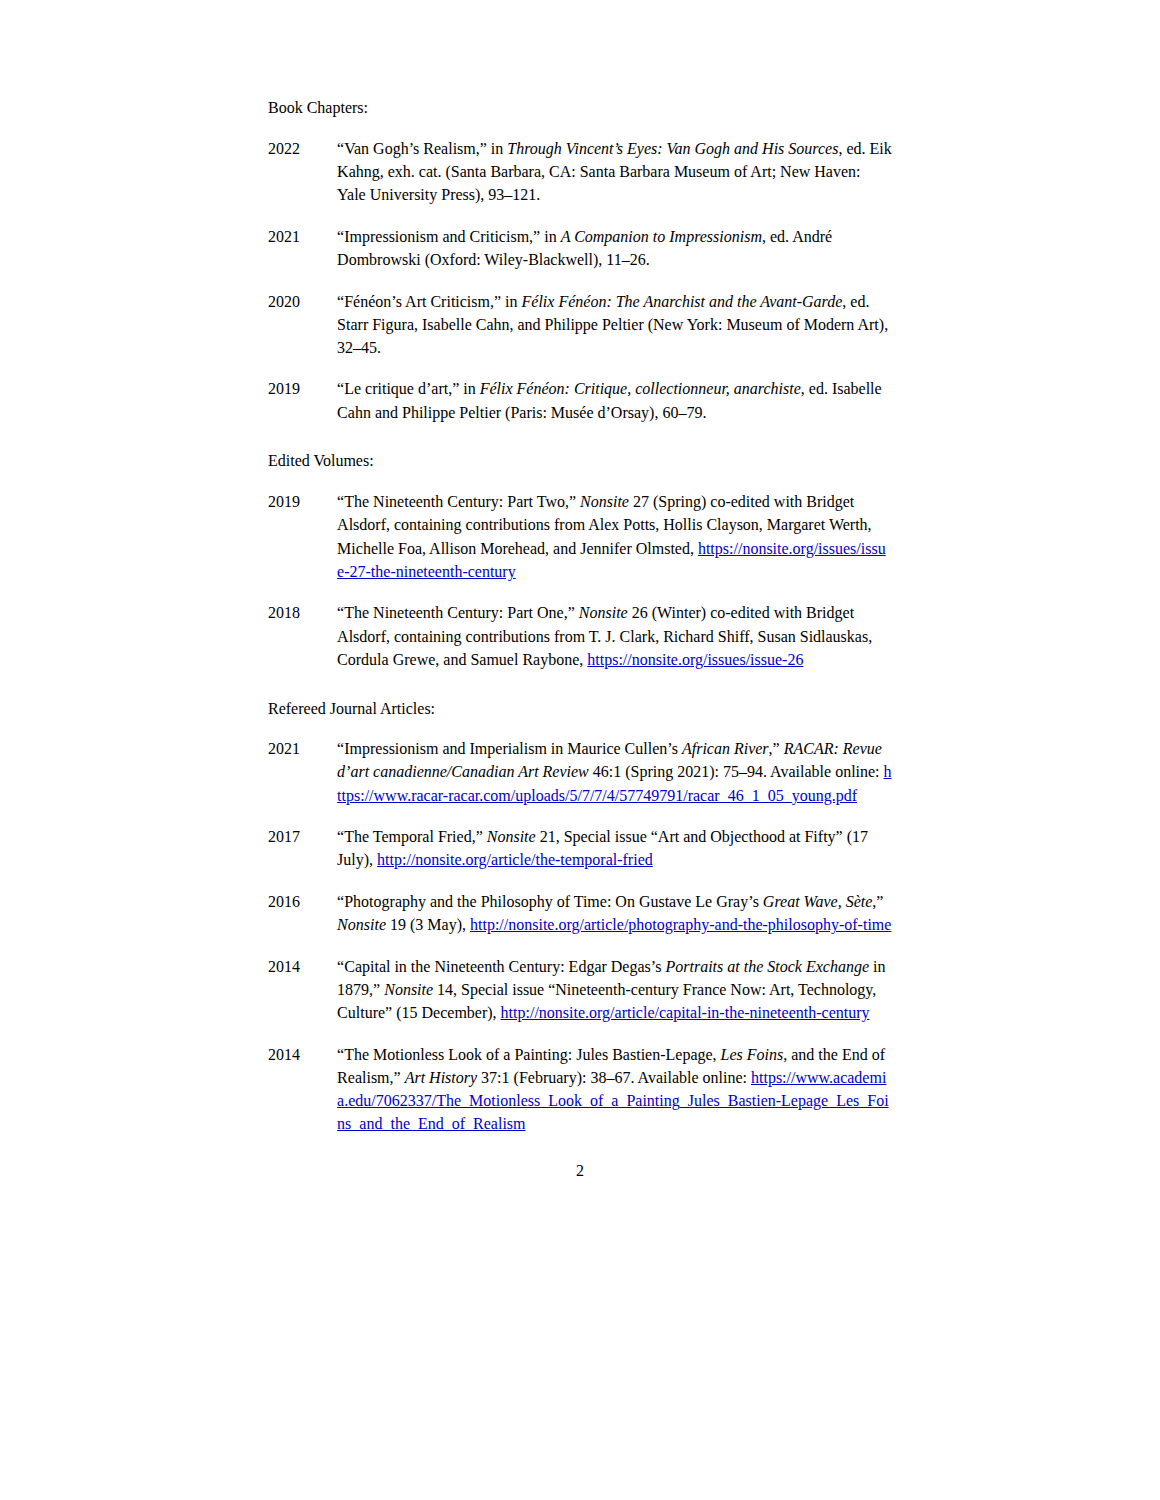Book Chapters:
2022
“Van Gogh’s Realism,” in Through Vincent’s Eyes: Van Gogh and His Sources, ed. Eik Kahng, exh. cat. (Santa Barbara, CA: Santa Barbara Museum of Art; New Haven: Yale University Press), 93–121.
2021
“Impressionism and Criticism,” in A Companion to Impressionism, ed. André Dombrowski (Oxford: Wiley-Blackwell), 11–26.
2020
“Fénéon’s Art Criticism,” in Félix Fénéon: The Anarchist and the Avant-Garde, ed. Starr Figura, Isabelle Cahn, and Philippe Peltier (New York: Museum of Modern Art), 32–45.
2019
“Le critique d’art,” in Félix Fénéon: Critique, collectionneur, anarchiste, ed. Isabelle Cahn and Philippe Peltier (Paris: Musée d’Orsay), 60–79.
Edited Volumes:
2019
“The Nineteenth Century: Part Two,” Nonsite 27 (Spring) co-edited with Bridget Alsdorf, containing contributions from Alex Potts, Hollis Clayson, Margaret Werth, Michelle Foa, Allison Morehead, and Jennifer Olmsted, https://nonsite.org/issues/issue-27-the-nineteenth-century
2018
“The Nineteenth Century: Part One,” Nonsite 26 (Winter) co-edited with Bridget Alsdorf, containing contributions from T. J. Clark, Richard Shiff, Susan Sidlauskas, Cordula Grewe, and Samuel Raybone, https://nonsite.org/issues/issue-26
Refereed Journal Articles:
2021
“Impressionism and Imperialism in Maurice Cullen’s African River,” RACAR: Revue d’art canadienne/Canadian Art Review 46:1 (Spring 2021): 75–94. Available online: https://www.racar-racar.com/uploads/5/7/7/4/57749791/racar_46_1_05_young.pdf
2017
“The Temporal Fried,” Nonsite 21, Special issue “Art and Objecthood at Fifty” (17 July), http://nonsite.org/article/the-temporal-fried
2016
“Photography and the Philosophy of Time: On Gustave Le Gray’s Great Wave, Sète,” Nonsite 19 (3 May), http://nonsite.org/article/photography-and-the-philosophy-of-time
2014
“Capital in the Nineteenth Century: Edgar Degas’s Portraits at the Stock Exchange in 1879,” Nonsite 14, Special issue “Nineteenth-century France Now: Art, Technology, Culture” (15 December), http://nonsite.org/article/capital-in-the-nineteenth-century
2014
“The Motionless Look of a Painting: Jules Bastien-Lepage, Les Foins, and the End of Realism,” Art History 37:1 (February): 38–67. Available online: https://www.academia.edu/7062337/The_Motionless_Look_of_a_Painting_Jules_Bastien-Lepage_Les_Foins_and_the_End_of_Realism
2